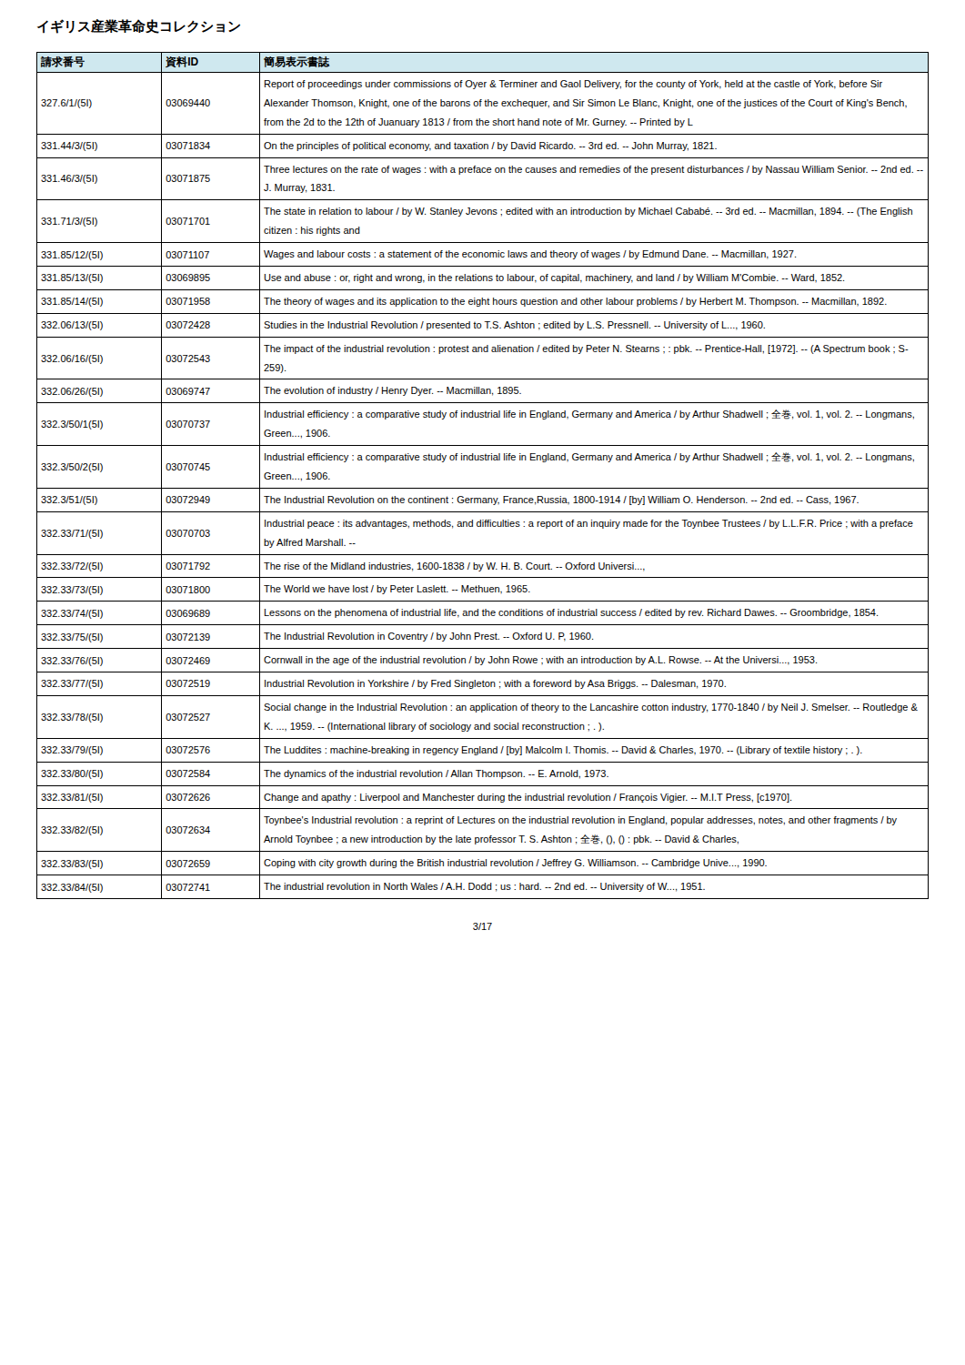イギリス産業革命史コレクション
| 請求番号 | 資料ID | 簡易表示書誌 |
| --- | --- | --- |
| 327.6/1/(5I) | 03069440 | Report of proceedings under commissions of Oyer & Terminer and Gaol Delivery, for the county of York, held at the castle of York, before Sir Alexander Thomson, Knight, one of the barons of the exchequer, and Sir Simon Le Blanc, Knight, one of the justices of the Court of King's Bench, from the 2d to the 12th of Juanuary 1813 / from the short hand note of Mr. Gurney. -- Printed by L |
| 331.44/3/(5I) | 03071834 | On the principles of political economy, and taxation / by David Ricardo. -- 3rd ed. -- John Murray, 1821. |
| 331.46/3/(5I) | 03071875 | Three lectures on the rate of wages : with a preface on the causes and remedies of the present disturbances / by Nassau William Senior. -- 2nd ed. -- J. Murray, 1831. |
| 331.71/3/(5I) | 03071701 | The state in relation to labour / by W. Stanley Jevons ; edited with an introduction by Michael Cababé. -- 3rd ed. -- Macmillan, 1894. -- (The English citizen : his rights and |
| 331.85/12/(5I) | 03071107 | Wages and labour costs : a statement of the economic laws and theory of wages / by Edmund Dane. -- Macmillan, 1927. |
| 331.85/13/(5I) | 03069895 | Use and abuse : or, right and wrong, in the relations to labour, of capital, machinery, and land / by William M'Combie. -- Ward, 1852. |
| 331.85/14/(5I) | 03071958 | The theory of wages and its application to the eight hours question and other labour problems / by Herbert M. Thompson. -- Macmillan, 1892. |
| 332.06/13/(5I) | 03072428 | Studies in the Industrial Revolution / presented to T.S. Ashton ; edited by L.S. Pressnell. -- University of L..., 1960. |
| 332.06/16/(5I) | 03072543 | The impact of the industrial revolution : protest and alienation / edited by Peter N. Stearns ; : pbk. -- Prentice-Hall, [1972]. -- (A Spectrum book ; S-259). |
| 332.06/26/(5I) | 03069747 | The evolution of industry / Henry Dyer. -- Macmillan, 1895. |
| 332.3/50/1(5I) | 03070737 | Industrial efficiency : a comparative study of industrial life in England, Germany and America / by Arthur Shadwell ; 全巻, vol. 1, vol. 2. -- Longmans, Green..., 1906. |
| 332.3/50/2(5I) | 03070745 | Industrial efficiency : a comparative study of industrial life in England, Germany and America / by Arthur Shadwell ; 全巻, vol. 1, vol. 2. -- Longmans, Green..., 1906. |
| 332.3/51/(5I) | 03072949 | The Industrial Revolution on the continent : Germany, France,Russia, 1800-1914 / [by] William O. Henderson. -- 2nd ed. -- Cass, 1967. |
| 332.33/71/(5I) | 03070703 | Industrial peace : its advantages, methods, and difficulties : a report of an inquiry made for the Toynbee Trustees / by L.L.F.R. Price ; with a preface by Alfred Marshall. -- |
| 332.33/72/(5I) | 03071792 | The rise of the Midland industries, 1600-1838 / by W. H. B. Court. -- Oxford Universi..., |
| 332.33/73/(5I) | 03071800 | The World we have lost / by Peter Laslett. -- Methuen, 1965. |
| 332.33/74/(5I) | 03069689 | Lessons on the phenomena of industrial life, and the conditions of industrial success / edited by rev. Richard Dawes. -- Groombridge, 1854. |
| 332.33/75/(5I) | 03072139 | The Industrial Revolution in Coventry / by John Prest. -- Oxford U. P, 1960. |
| 332.33/76/(5I) | 03072469 | Cornwall in the age of the industrial revolution / by John Rowe ; with an introduction by A.L. Rowse. -- At the Universi..., 1953. |
| 332.33/77/(5I) | 03072519 | Industrial Revolution in Yorkshire / by Fred Singleton ; with a foreword by Asa Briggs. -- Dalesman, 1970. |
| 332.33/78/(5I) | 03072527 | Social change in the Industrial Revolution : an application of theory to the Lancashire cotton industry, 1770-1840 / by Neil J. Smelser. -- Routledge & K. ..., 1959. -- (International library of sociology and social reconstruction ; . ). |
| 332.33/79/(5I) | 03072576 | The Luddites : machine-breaking in regency England / [by] Malcolm I. Thomis. -- David & Charles, 1970. -- (Library of textile history ; . ). |
| 332.33/80/(5I) | 03072584 | The dynamics of the industrial revolution / Allan Thompson. -- E. Arnold, 1973. |
| 332.33/81/(5I) | 03072626 | Change and apathy : Liverpool and Manchester during the industrial revolution / François Vigier. -- M.I.T Press, [c1970]. |
| 332.33/82/(5I) | 03072634 | Toynbee's Industrial revolution : a reprint of Lectures on the industrial revolution in England, popular addresses, notes, and other fragments / by Arnold Toynbee ; a new introduction by the late professor T. S. Ashton ; 全巻, (), () : pbk. -- David & Charles, |
| 332.33/83/(5I) | 03072659 | Coping with city growth during the British industrial revolution / Jeffrey G. Williamson. -- Cambridge Unive..., 1990. |
| 332.33/84/(5I) | 03072741 | The industrial revolution in North Wales / A.H. Dodd ; us : hard. -- 2nd ed. -- University of W..., 1951. |
3/17